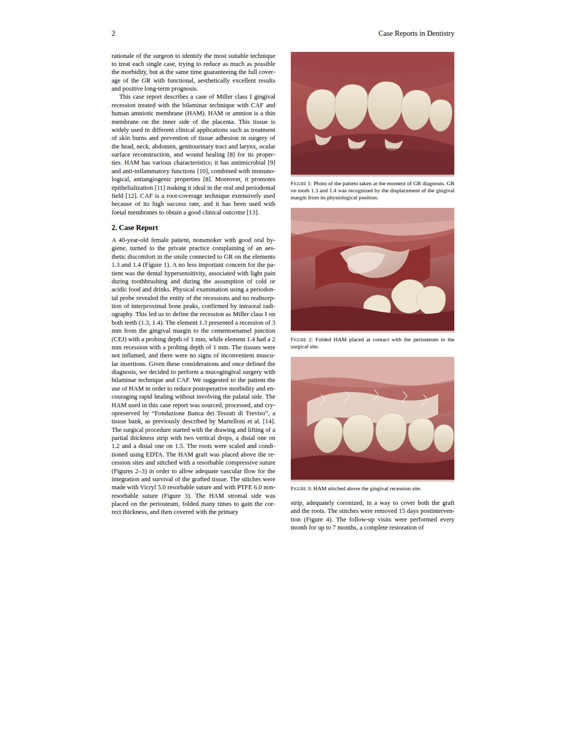2
Case Reports in Dentistry
rationale of the surgeon to identify the most suitable technique to treat each single case, trying to reduce as much as possible the morbidity, but at the same time guaranteeing the full coverage of the GR with functional, aesthetically excellent results and positive long-term prognosis.
This case report describes a case of Miller class I gingival recession treated with the bilaminar technique with CAF and human amniotic membrane (HAM). HAM or amnion is a thin membrane on the inner side of the placenta. This tissue is widely used in different clinical applications such as treatment of skin burns and prevention of tissue adhesion in surgery of the head, neck, abdomen, genitourinary tract and larynx, ocular surface reconstruction, and wound healing [8] for its properties. HAM has various characteristics; it has antimicrobial [9] and anti-inflammatory functions [10], combined with immunological, antiangiogenic properties [8]. Moreover, it promotes epithelialization [11] making it ideal in the oral and periodontal field [12]. CAF is a root-coverage technique extensively used because of its high success rate, and it has been used with foetal membranes to obtain a good clinical outcome [13].
2. Case Report
A 40-year-old female patient, nonsmoker with good oral hygiene, turned to the private practice complaining of an aesthetic discomfort in the smile connected to GR on the elements 1.3 and 1.4 (Figure 1). A no less important concern for the patient was the dental hypersensitivity, associated with light pain during toothbrushing and during the assumption of cold or acidic food and drinks. Physical examination using a periodontal probe revealed the entity of the recessions and no reabsorption of interproximal bone peaks, confirmed by intraoral radiography. This led us to define the recession as Miller class I on both teeth (1.3, 1.4). The element 1.3 presented a recession of 3 mm from the gingival margin to the cementoenamel junction (CEJ) with a probing depth of 1 mm, while element 1.4 had a 2 mm recession with a probing depth of 1 mm. The tissues were not inflamed, and there were no signs of inconvenient muscular insertions. Given these considerations and once defined the diagnosis, we decided to perform a mucogingival surgery with bilaminar technique and CAF. We suggested to the patient the use of HAM in order to reduce postoperative morbidity and encouraging rapid healing without involving the palatal side. The HAM used in this case report was sourced, processed, and cryopreserved by “Fondazione Banca dei Tessuti di Treviso”, a tissue bank, as previously described by Martelloni et al. [14]. The surgical procedure started with the drawing and lifting of a partial thickness strip with two vertical drops, a distal one on 1.2 and a distal one on 1.5. The roots were scaled and conditioned using EDTA. The HAM graft was placed above the recession sites and stitched with a resorbable compressive suture (Figures 2–3) in order to allow adequate vascular flow for the integration and survival of the grafted tissue. The stitches were made with Vicryl 5.0 resorbable suture and with PTFE 6.0 nonresorbable suture (Figure 3). The HAM stromal side was placed on the periosteum, folded many times to gain the correct thickness, and then covered with the primary
Figure 1: Photo of the patient taken at the moment of GR diagnosis. GR on tooth 1.3 and 1.4 was recognized by the displacement of the gingival margin from its physiological position.
Figure 2: Folded HAM placed at contact with the periosteum in the surgical site.
Figure 3: HAM stitched above the gingival recession site.
strip, adequately coronized, in a way to cover both the graft and the roots. The stitches were removed 15 days postintervention (Figure 4). The follow-up visits were performed every month for up to 7 months, a complete restoration of